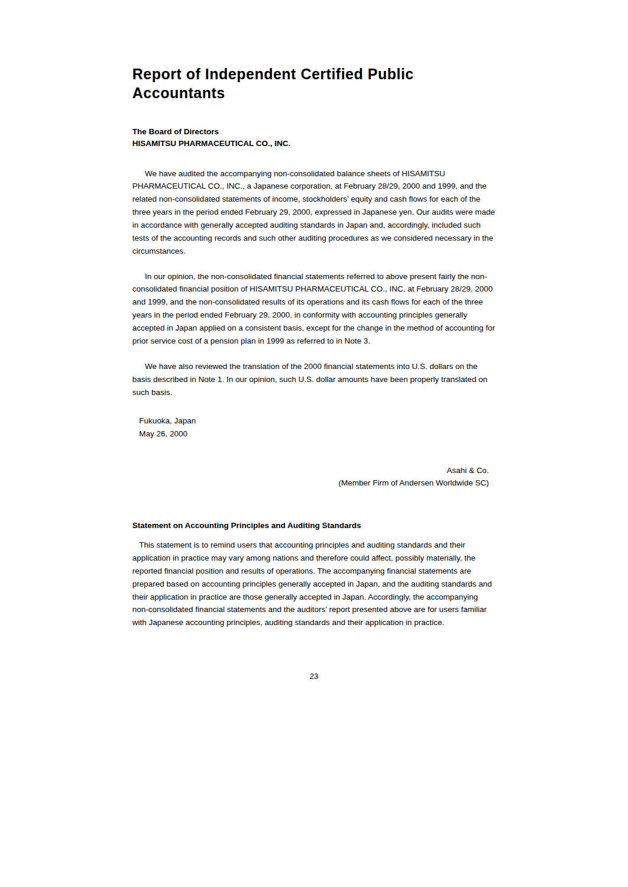Report of Independent Certified Public Accountants
The Board of Directors
HISAMITSU PHARMACEUTICAL CO., INC.
We have audited the accompanying non-consolidated balance sheets of HISAMITSU PHARMACEUTICAL CO., INC., a Japanese corporation, at February 28/29, 2000 and 1999, and the related non-consolidated statements of income, stockholders’ equity and cash flows for each of the three years in the period ended February 29, 2000, expressed in Japanese yen. Our audits were made in accordance with generally accepted auditing standards in Japan and, accordingly, included such tests of the accounting records and such other auditing procedures as we considered necessary in the circumstances.
In our opinion, the non-consolidated financial statements referred to above present fairly the non-consolidated financial position of HISAMITSU PHARMACEUTICAL CO., INC. at February 28/29, 2000 and 1999, and the non-consolidated results of its operations and its cash flows for each of the three years in the period ended February 29, 2000, in conformity with accounting principles generally accepted in Japan applied on a consistent basis, except for the change in the method of accounting for prior service cost of a pension plan in 1999 as referred to in Note 3.
We have also reviewed the translation of the 2000 financial statements into U.S. dollars on the basis described in Note 1. In our opinion, such U.S. dollar amounts have been properly translated on such basis.
Fukuoka, Japan
May 26, 2000
Asahi & Co.
(Member Firm of Andersen Worldwide SC)
Statement on Accounting Principles and Auditing Standards
This statement is to remind users that accounting principles and auditing standards and their application in practice may vary among nations and therefore could affect, possibly materially, the reported financial position and results of operations. The accompanying financial statements are prepared based on accounting principles generally accepted in Japan, and the auditing standards and their application in practice are those generally accepted in Japan. Accordingly, the accompanying non-consolidated financial statements and the auditors’ report presented above are for users familiar with Japanese accounting principles, auditing standards and their application in practice.
23